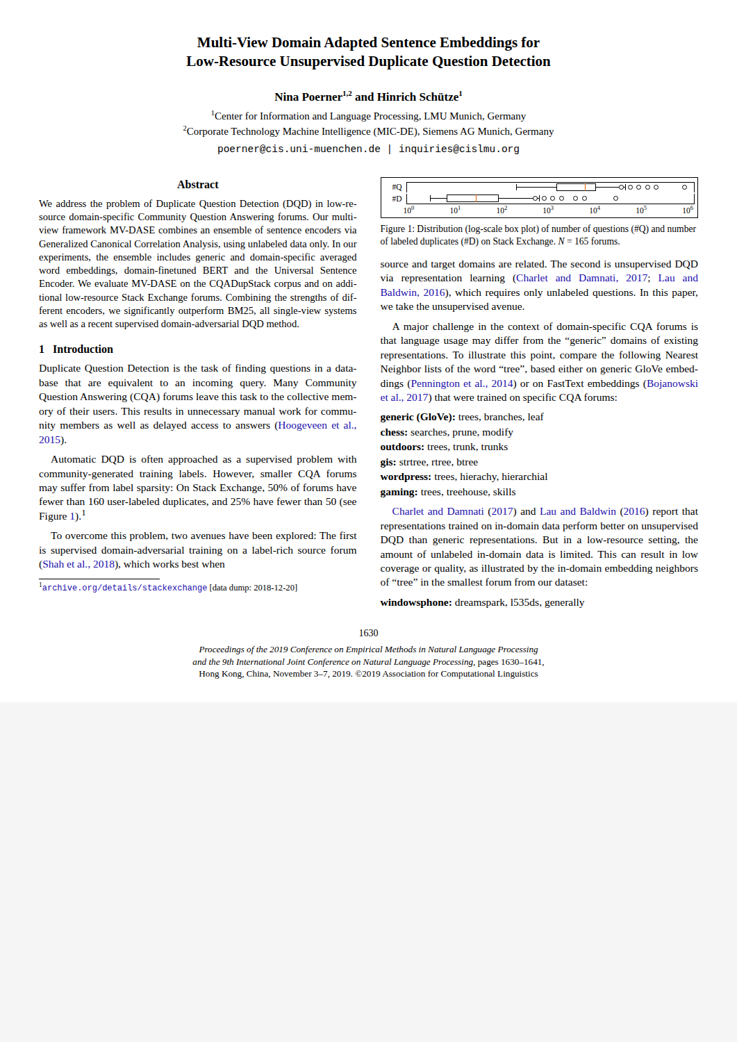Multi-View Domain Adapted Sentence Embeddings for
Low-Resource Unsupervised Duplicate Question Detection
Nina Poerner1,2 and Hinrich Schütze1
1Center for Information and Language Processing, LMU Munich, Germany
2Corporate Technology Machine Intelligence (MIC-DE), Siemens AG Munich, Germany
poerner@cis.uni-muenchen.de | inquiries@cislmu.org
Abstract
We address the problem of Duplicate Question Detection (DQD) in low-resource domain-specific Community Question Answering forums. Our multi-view framework MV-DASE combines an ensemble of sentence encoders via Generalized Canonical Correlation Analysis, using unlabeled data only. In our experiments, the ensemble includes generic and domain-specific averaged word embeddings, domain-finetuned BERT and the Universal Sentence Encoder. We evaluate MV-DASE on the CQADupStack corpus and on additional low-resource Stack Exchange forums. Combining the strengths of different encoders, we significantly outperform BM25, all single-view systems as well as a recent supervised domain-adversarial DQD method.
1 Introduction
Duplicate Question Detection is the task of finding questions in a database that are equivalent to an incoming query. Many Community Question Answering (CQA) forums leave this task to the collective memory of their users. This results in unnecessary manual work for community members as well as delayed access to answers (Hoogeveen et al., 2015).
Automatic DQD is often approached as a supervised problem with community-generated training labels. However, smaller CQA forums may suffer from label sparsity: On Stack Exchange, 50% of forums have fewer than 160 user-labeled duplicates, and 25% have fewer than 50 (see Figure 1).1
To overcome this problem, two avenues have been explored: The first is supervised domain-adversarial training on a label-rich source forum (Shah et al., 2018), which works best when
1archive.org/details/stackexchange [data dump: 2018-12-20]
#Q
#D
100 101 102 103 104 105 106
Figure 1: Distribution (log-scale box plot) of number of questions (#Q) and number of labeled duplicates (#D) on Stack Exchange. N = 165 forums.
source and target domains are related. The second is unsupervised DQD via representation learning (Charlet and Damnati, 2017; Lau and Baldwin, 2016), which requires only unlabeled questions. In this paper, we take the unsupervised avenue.
A major challenge in the context of domain-specific CQA forums is that language usage may differ from the “generic” domains of existing representations. To illustrate this point, compare the following Nearest Neighbor lists of the word “tree”, based either on generic GloVe embeddings (Pennington et al., 2014) or on FastText embeddings (Bojanowski et al., 2017) that were trained on specific CQA forums:
generic (GloVe): trees, branches, leaf
chess: searches, prune, modify
outdoors: trees, trunk, trunks
gis: strtree, rtree, btree
wordpress: trees, hierachy, hierarchial
gaming: trees, treehouse, skills
Charlet and Damnati (2017) and Lau and Baldwin (2016) report that representations trained on in-domain data perform better on unsupervised DQD than generic representations. But in a low-resource setting, the amount of unlabeled in-domain data is limited. This can result in low coverage or quality, as illustrated by the in-domain embedding neighbors of “tree” in the smallest forum from our dataset:
windowsphone: dreamspark, l535ds, generally
1630
Proceedings of the 2019 Conference on Empirical Methods in Natural Language Processing
and the 9th International Joint Conference on Natural Language Processing, pages 1630–1641,
Hong Kong, China, November 3–7, 2019. ©2019 Association for Computational Linguistics